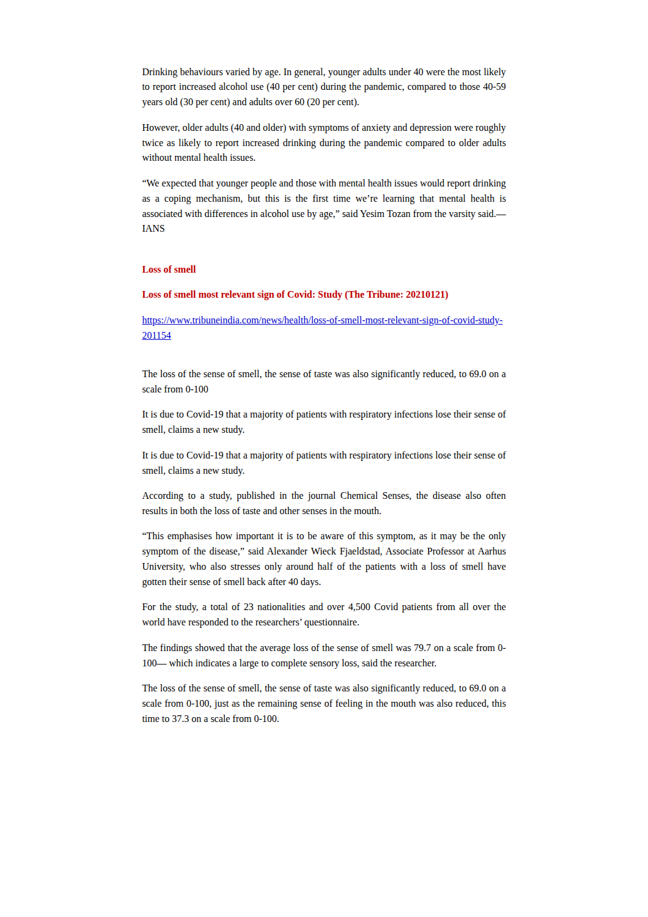Drinking behaviours varied by age. In general, younger adults under 40 were the most likely to report increased alcohol use (40 per cent) during the pandemic, compared to those 40-59 years old (30 per cent) and adults over 60 (20 per cent).
However, older adults (40 and older) with symptoms of anxiety and depression were roughly twice as likely to report increased drinking during the pandemic compared to older adults without mental health issues.
“We expected that younger people and those with mental health issues would report drinking as a coping mechanism, but this is the first time we’re learning that mental health is associated with differences in alcohol use by age,” said Yesim Tozan from the varsity said.—IANS
Loss of smell
Loss of smell most relevant sign of Covid: Study (The Tribune: 20210121)
https://www.tribuneindia.com/news/health/loss-of-smell-most-relevant-sign-of-covid-study-201154
The loss of the sense of smell, the sense of taste was also significantly reduced, to 69.0 on a scale from 0-100
It is due to Covid-19 that a majority of patients with respiratory infections lose their sense of smell, claims a new study.
It is due to Covid-19 that a majority of patients with respiratory infections lose their sense of smell, claims a new study.
According to a study, published in the journal Chemical Senses, the disease also often results in both the loss of taste and other senses in the mouth.
“This emphasises how important it is to be aware of this symptom, as it may be the only symptom of the disease,” said Alexander Wieck Fjaeldstad, Associate Professor at Aarhus University, who also stresses only around half of the patients with a loss of smell have gotten their sense of smell back after 40 days.
For the study, a total of 23 nationalities and over 4,500 Covid patients from all over the world have responded to the researchers’ questionnaire.
The findings showed that the average loss of the sense of smell was 79.7 on a scale from 0-100— which indicates a large to complete sensory loss, said the researcher.
The loss of the sense of smell, the sense of taste was also significantly reduced, to 69.0 on a scale from 0-100, just as the remaining sense of feeling in the mouth was also reduced, this time to 37.3 on a scale from 0-100.